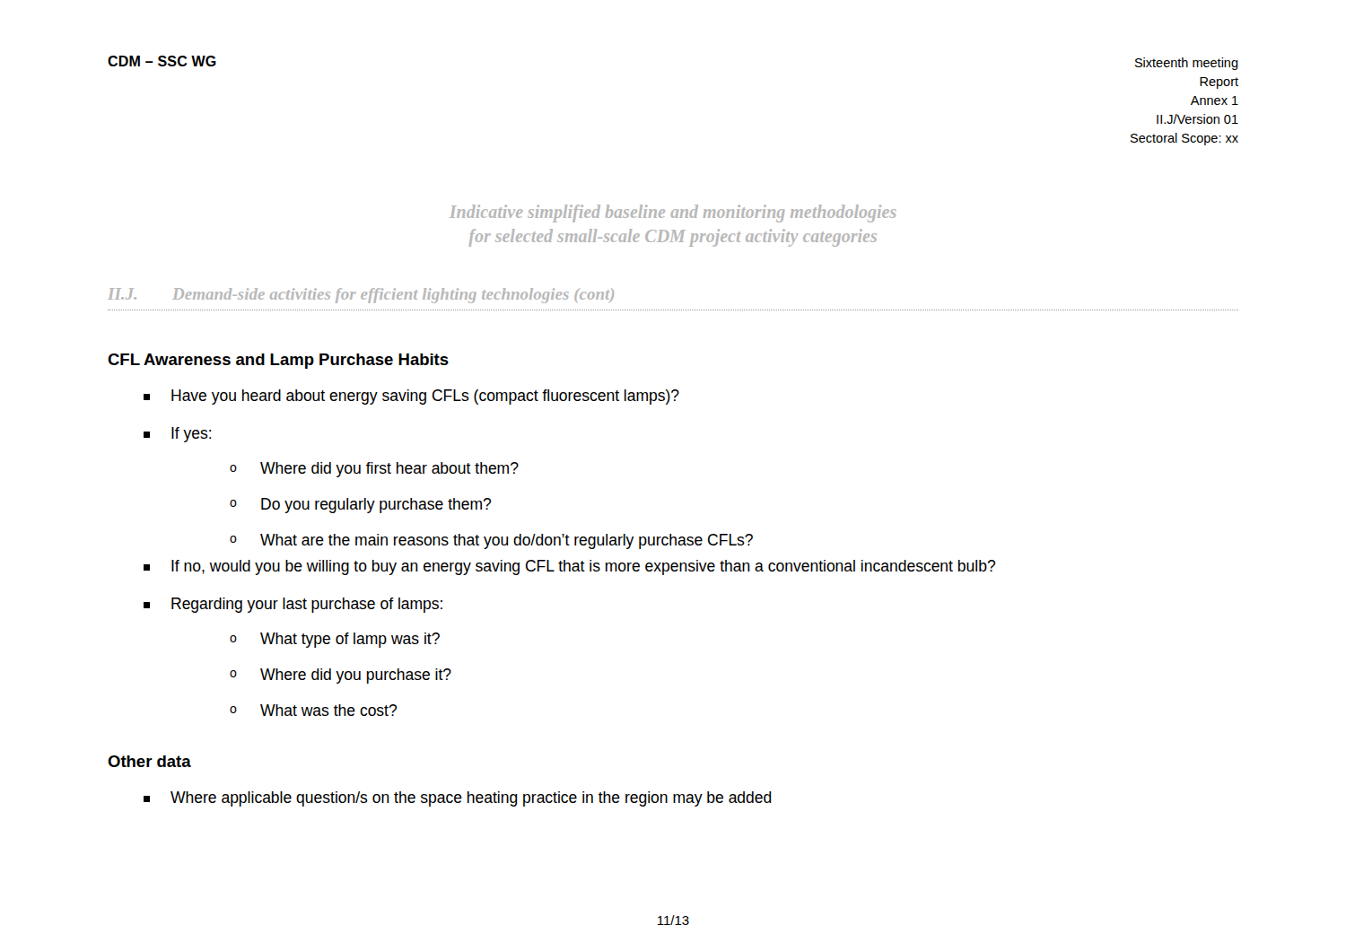CDM – SSC WG
Sixteenth meeting
Report
Annex 1
II.J/Version 01
Sectoral Scope: xx
Indicative simplified baseline and monitoring methodologies
for selected small-scale CDM project activity categories
II.J. Demand-side activities for efficient lighting technologies (cont)
CFL Awareness and Lamp Purchase Habits
Have you heard about energy saving CFLs (compact fluorescent lamps)?
If yes:
Where did you first hear about them?
Do you regularly purchase them?
What are the main reasons that you do/don’t regularly purchase CFLs?
If no, would you be willing to buy an energy saving CFL that is more expensive than a conventional incandescent bulb?
Regarding your last purchase of lamps:
What type of lamp was it?
Where did you purchase it?
What was the cost?
Other data
Where applicable question/s on the space heating practice in the region may be added
11/13